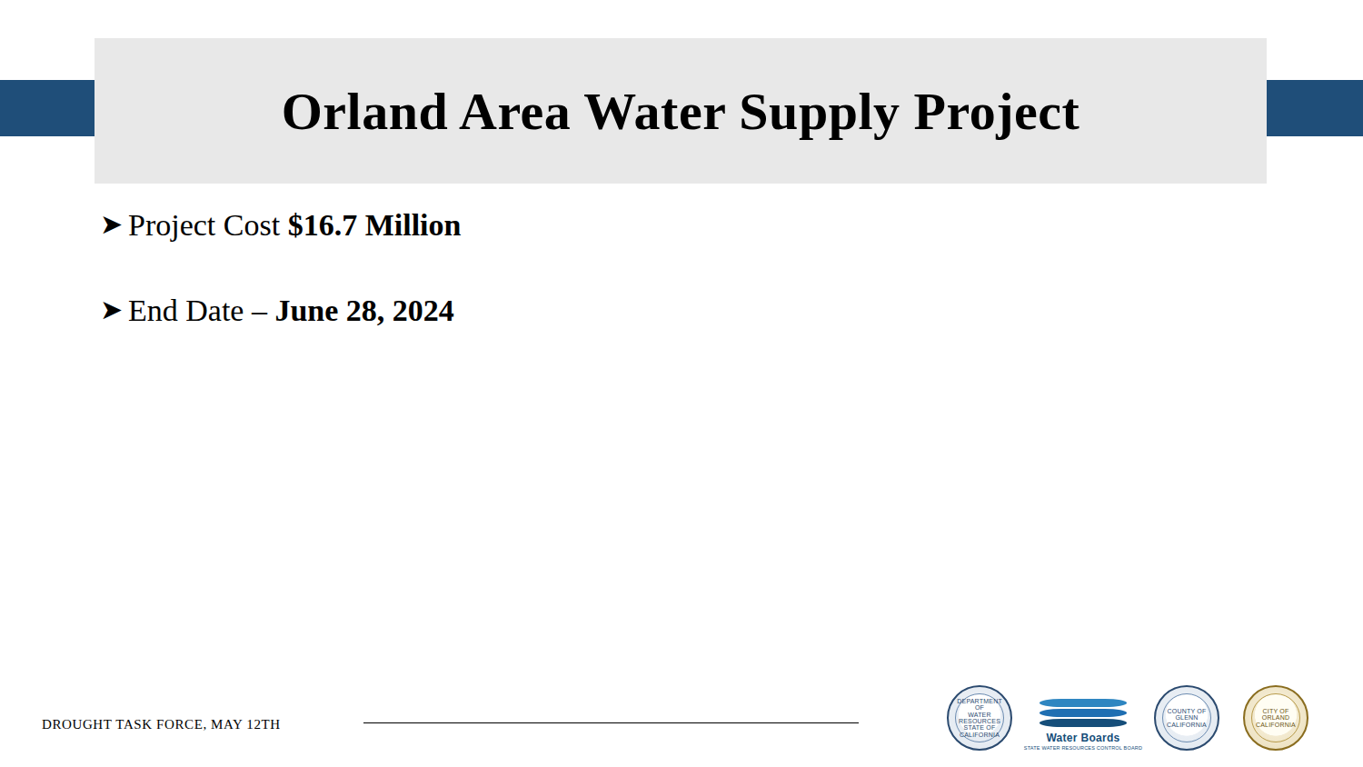Orland Area Water Supply Project
➤ Project Cost $16.7 Million
➤ End Date – June 28, 2024
Drought Task Force, May 12th
DEPARTMENT OF
WATER RESOURCES
STATE OF CALIFORNIA
Water Boards
STATE WATER RESOURCES CONTROL BOARD
COUNTY OF
GLENN
CALIFORNIA
CITY OF
ORLAND
CALIFORNIA